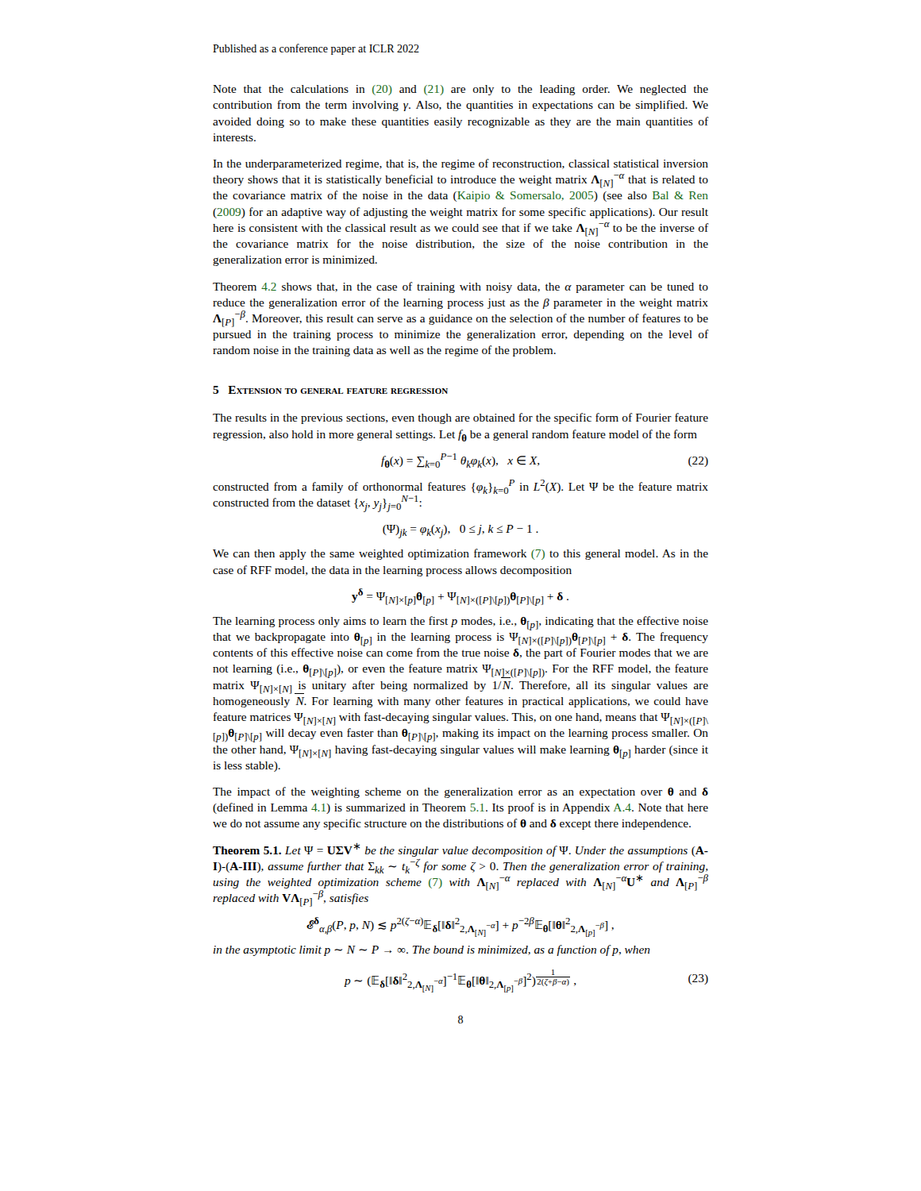Published as a conference paper at ICLR 2022
Note that the calculations in (20) and (21) are only to the leading order. We neglected the contribution from the term involving γ. Also, the quantities in expectations can be simplified. We avoided doing so to make these quantities easily recognizable as they are the main quantities of interests.
In the underparameterized regime, that is, the regime of reconstruction, classical statistical inversion theory shows that it is statistically beneficial to introduce the weight matrix Λ[N]−α that is related to the covariance matrix of the noise in the data (Kaipio & Somersalo, 2005) (see also Bal & Ren (2009) for an adaptive way of adjusting the weight matrix for some specific applications). Our result here is consistent with the classical result as we could see that if we take Λ[N]−α to be the inverse of the covariance matrix for the noise distribution, the size of the noise contribution in the generalization error is minimized.
Theorem 4.2 shows that, in the case of training with noisy data, the α parameter can be tuned to reduce the generalization error of the learning process just as the β parameter in the weight matrix Λ[P]−β. Moreover, this result can serve as a guidance on the selection of the number of features to be pursued in the training process to minimize the generalization error, depending on the level of random noise in the training data as well as the regime of the problem.
5 Extension to general feature regression
The results in the previous sections, even though are obtained for the specific form of Fourier feature regression, also hold in more general settings. Let fθ be a general random feature model of the form
fθ(x) = ∑k=0P−1 θkφk(x), x ∈ X, (22)
constructed from a family of orthonormal features {φk}k=0P in L2(X). Let Ψ be the feature matrix constructed from the dataset {xj, yj}j=0N−1:
(Ψ)jk = φk(xj), 0 ≤ j, k ≤ P − 1 .
We can then apply the same weighted optimization framework (7) to this general model. As in the case of RFF model, the data in the learning process allows decomposition
yδ = Ψ[N]×[p]θ[p] + Ψ[N]×([P]\[p])θ[P]\[p] + δ .
The learning process only aims to learn the first p modes, i.e., θ[p], indicating that the effective noise that we backpropagate into θ[p] in the learning process is Ψ[N]×([P]\[p])θ[P]\[p] + δ. The frequency contents of this effective noise can come from the true noise δ, the part of Fourier modes that we are not learning (i.e., θ[P]\[p]), or even the feature matrix Ψ[N]×([P]\[p]). For the RFF model, the feature matrix Ψ[N]×[N] is unitary after being normalized by 1/N. Therefore, all its singular values are homogeneously N. For learning with many other features in practical applications, we could have feature matrices Ψ[N]×[N] with fast-decaying singular values. This, on one hand, means that Ψ[N]×([P]\[p])θ[P]\[p] will decay even faster than θ[P]\[p], making its impact on the learning process smaller. On the other hand, Ψ[N]×[N] having fast-decaying singular values will make learning θ[p] harder (since it is less stable).
The impact of the weighting scheme on the generalization error as an expectation over θ and δ (defined in Lemma 4.1) is summarized in Theorem 5.1. Its proof is in Appendix A.4. Note that here we do not assume any specific structure on the distributions of θ and δ except there independence.
Theorem 5.1. Let Ψ = UΣV∗ be the singular value decomposition of Ψ. Under the assumptions (A-I)-(A-III), assume further that Σkk ∼ tk−ζ for some ζ > 0. Then the generalization error of training, using the weighted optimization scheme (7) with Λ[N]−α replaced with Λ[N]−αU∗ and Λ[P]−β replaced with VΛ[P]−β, satisfies
𝓔δα,β(P, p, N) ≲ p2(ζ−α)𝔼δ[‖δ‖22,Λ[N]−α] + p−2β𝔼θ[‖θ‖22,Λ[p]−β] ,
in the asymptotic limit p ∼ N ∼ P → ∞. The bound is minimized, as a function of p, when
p ∼ (𝔼δ[‖δ‖22,Λ[N]−α]−1𝔼θ[‖θ‖2,Λ[p]−β]2)12(ζ+β−α) , (23)
8